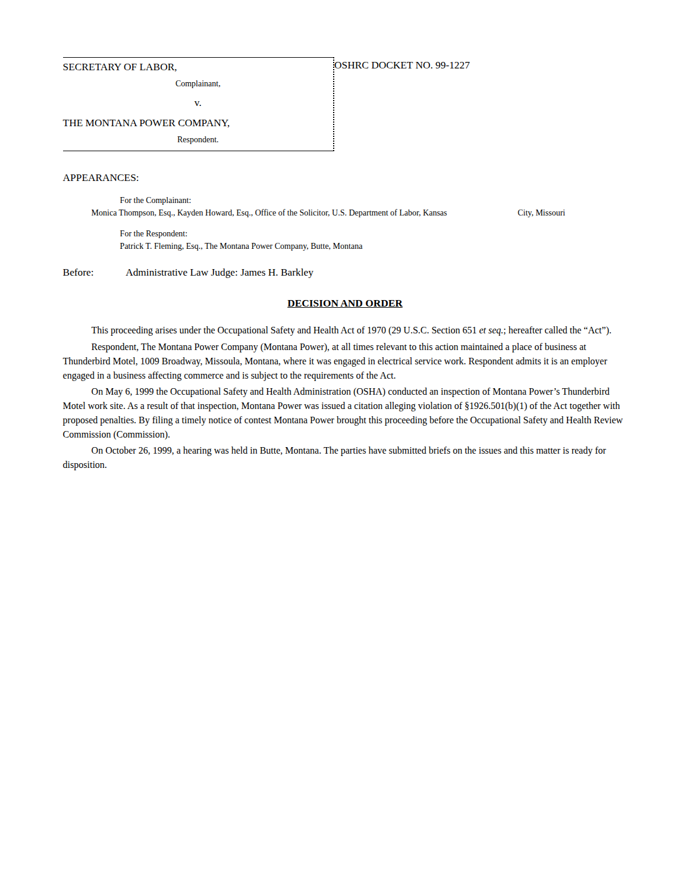| SECRETARY OF LABOR, Complainant, v. THE MONTANA POWER COMPANY, Respondent. | OSHRC DOCKET NO. 99-1227 |
APPEARANCES:
For the Complainant:
Monica Thompson, Esq., Kayden Howard, Esq., Office of the Solicitor, U.S. Department of Labor, Kansas City, Missouri
For the Respondent:
Patrick T. Fleming, Esq., The Montana Power Company, Butte, Montana
Before: Administrative Law Judge: James H. Barkley
DECISION AND ORDER
This proceeding arises under the Occupational Safety and Health Act of 1970 (29 U.S.C. Section 651 et seq.; hereafter called the “Act”).
Respondent, The Montana Power Company (Montana Power), at all times relevant to this action maintained a place of business at Thunderbird Motel, 1009 Broadway, Missoula, Montana, where it was engaged in electrical service work. Respondent admits it is an employer engaged in a business affecting commerce and is subject to the requirements of the Act.
On May 6, 1999 the Occupational Safety and Health Administration (OSHA) conducted an inspection of Montana Power’s Thunderbird Motel work site. As a result of that inspection, Montana Power was issued a citation alleging violation of §1926.501(b)(1) of the Act together with proposed penalties. By filing a timely notice of contest Montana Power brought this proceeding before the Occupational Safety and Health Review Commission (Commission).
On October 26, 1999, a hearing was held in Butte, Montana. The parties have submitted briefs on the issues and this matter is ready for disposition.